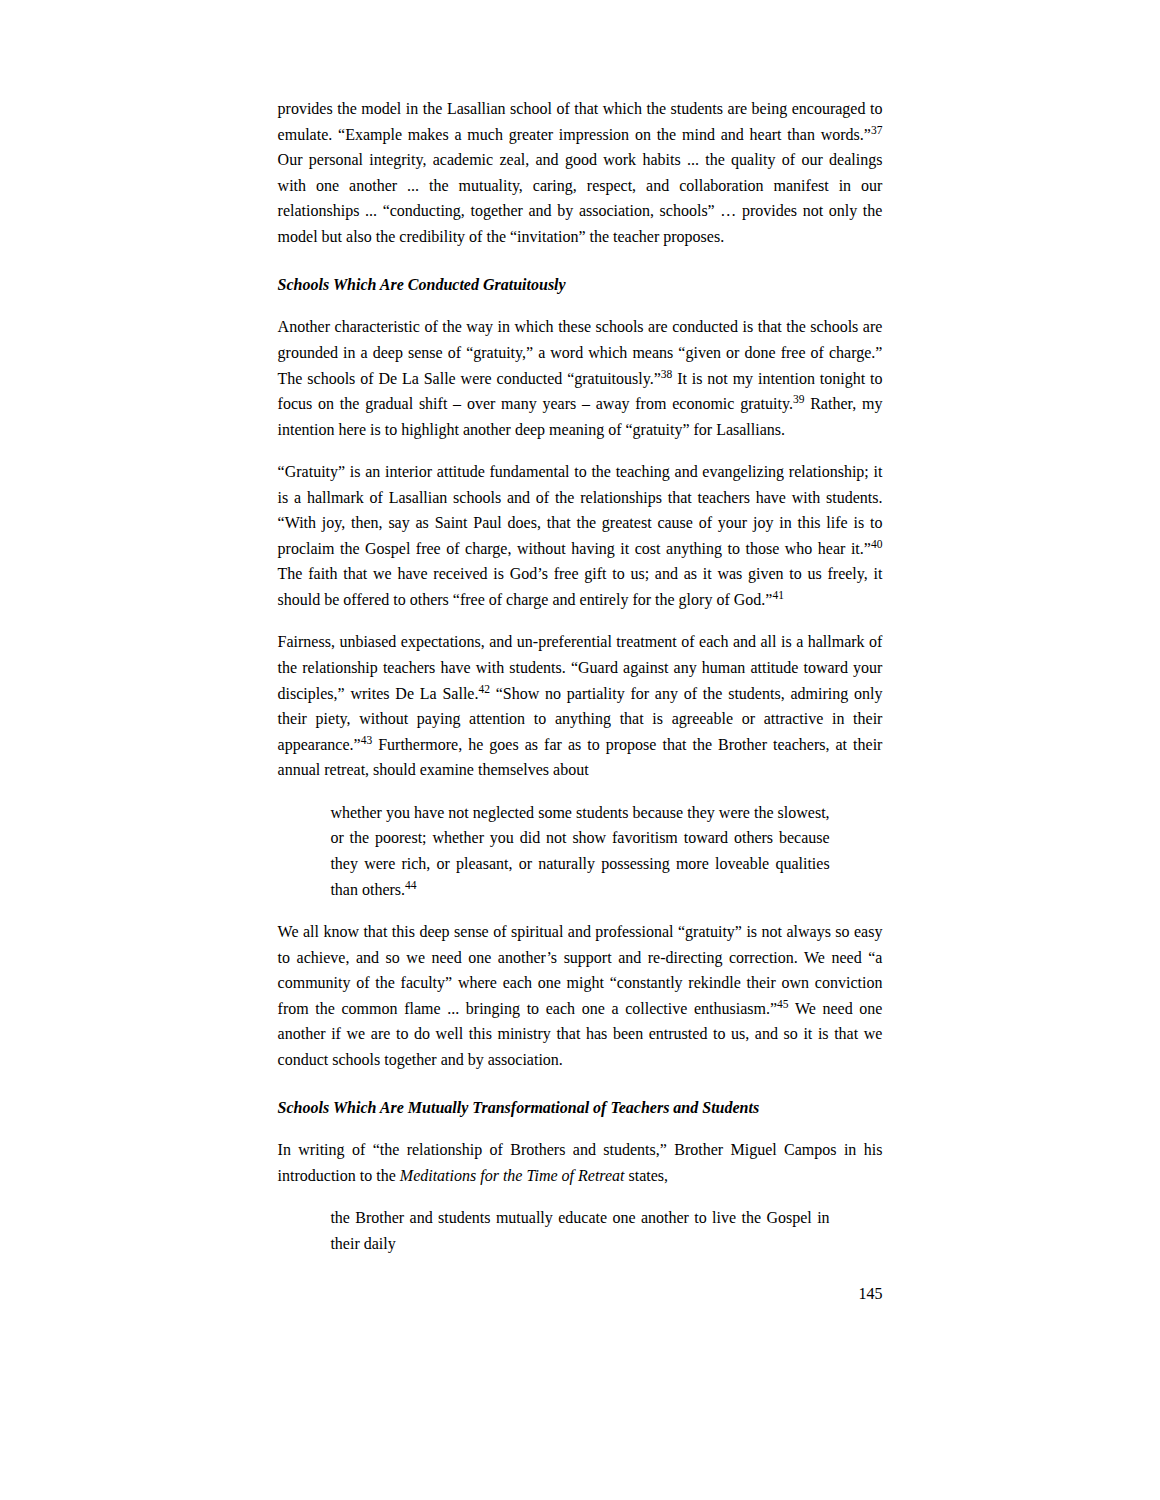provides the model in the Lasallian school of that which the students are being encouraged to emulate. “Example makes a much greater impression on the mind and heart than words.”37 Our personal integrity, academic zeal, and good work habits ... the quality of our dealings with one another ... the mutuality, caring, respect, and collaboration manifest in our relationships ... “conducting, together and by association, schools” … provides not only the model but also the credibility of the “invitation” the teacher proposes.
Schools Which Are Conducted Gratuitously
Another characteristic of the way in which these schools are conducted is that the schools are grounded in a deep sense of “gratuity,” a word which means “given or done free of charge.” The schools of De La Salle were conducted “gratuitously.”38 It is not my intention tonight to focus on the gradual shift – over many years – away from economic gratuity.39 Rather, my intention here is to highlight another deep meaning of “gratuity” for Lasallians.
“Gratuity” is an interior attitude fundamental to the teaching and evangelizing relationship; it is a hallmark of Lasallian schools and of the relationships that teachers have with students. “With joy, then, say as Saint Paul does, that the greatest cause of your joy in this life is to proclaim the Gospel free of charge, without having it cost anything to those who hear it.”40 The faith that we have received is God’s free gift to us; and as it was given to us freely, it should be offered to others “free of charge and entirely for the glory of God.”41
Fairness, unbiased expectations, and un-preferential treatment of each and all is a hallmark of the relationship teachers have with students. “Guard against any human attitude toward your disciples,” writes De La Salle.42 “Show no partiality for any of the students, admiring only their piety, without paying attention to anything that is agreeable or attractive in their appearance.”43 Furthermore, he goes as far as to propose that the Brother teachers, at their annual retreat, should examine themselves about
whether you have not neglected some students because they were the slowest, or the poorest; whether you did not show favoritism toward others because they were rich, or pleasant, or naturally possessing more loveable qualities than others.44
We all know that this deep sense of spiritual and professional “gratuity” is not always so easy to achieve, and so we need one another’s support and re-directing correction. We need “a community of the faculty” where each one might “constantly rekindle their own conviction from the common flame ... bringing to each one a collective enthusiasm.”45 We need one another if we are to do well this ministry that has been entrusted to us, and so it is that we conduct schools together and by association.
Schools Which Are Mutually Transformational of Teachers and Students
In writing of “the relationship of Brothers and students,” Brother Miguel Campos in his introduction to the Meditations for the Time of Retreat states,
the Brother and students mutually educate one another to live the Gospel in their daily
145